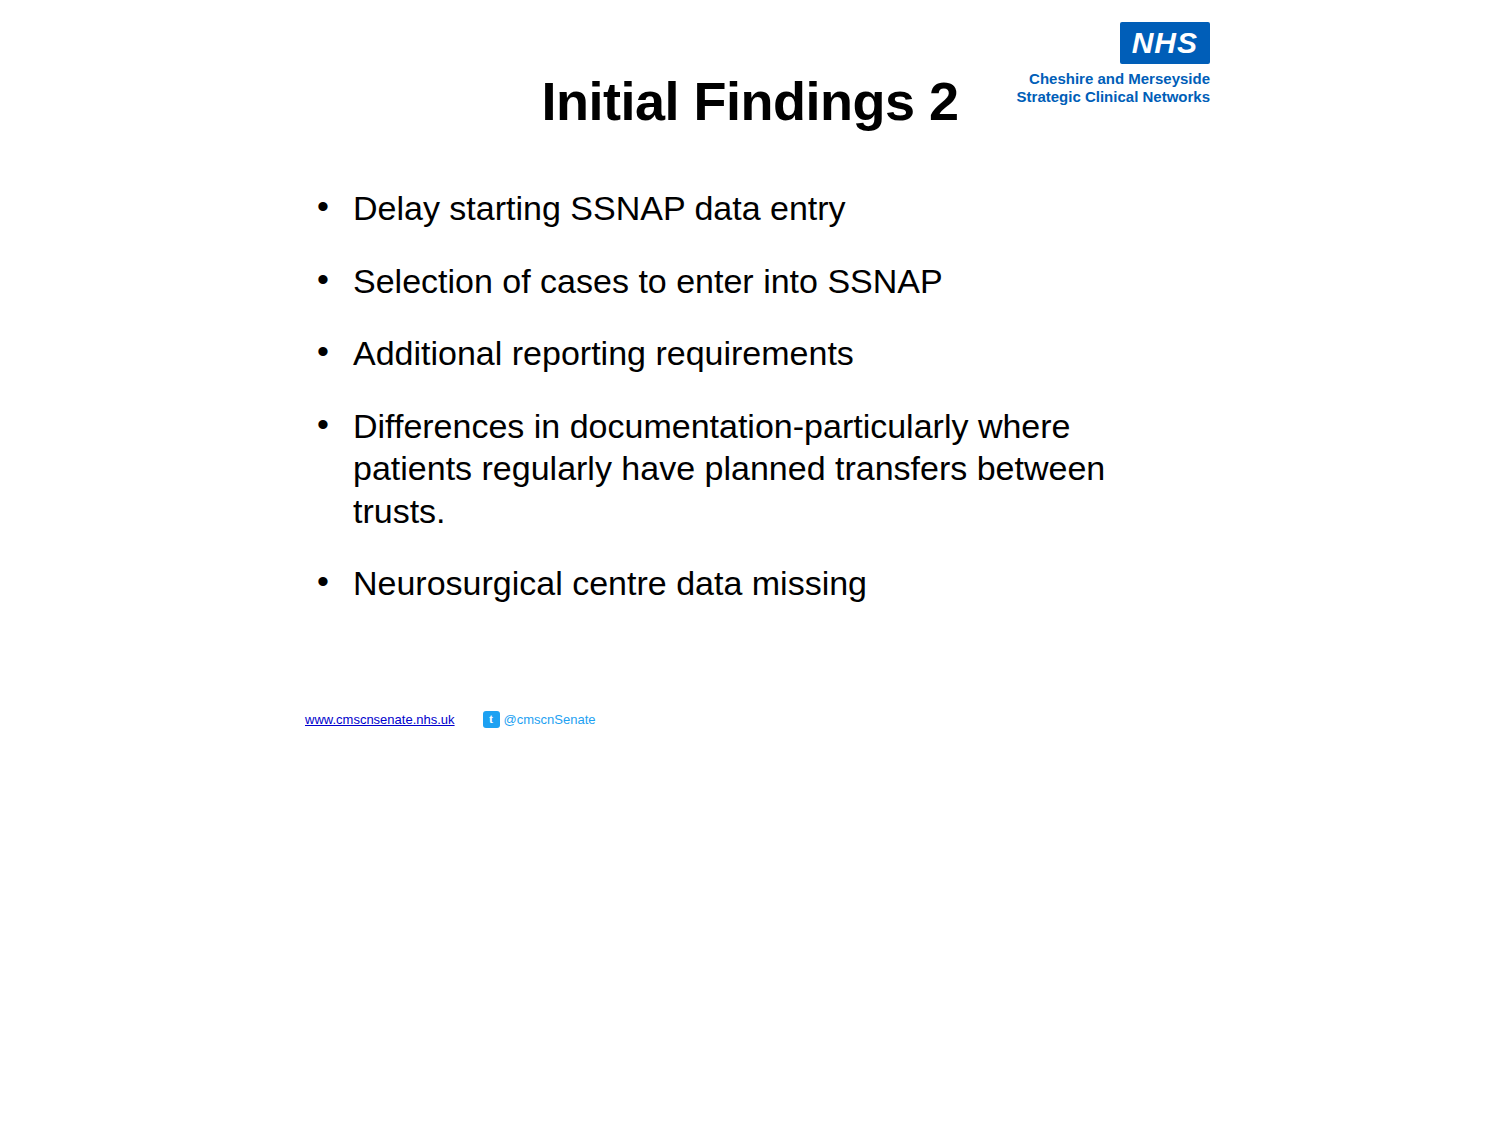NHS
Cheshire and Merseyside
Strategic Clinical Networks
Initial Findings 2
Delay starting SSNAP data entry
Selection of cases to enter into SSNAP
Additional reporting requirements
Differences in documentation-particularly where patients regularly have planned transfers between trusts.
Neurosurgical centre data missing
www.cmscnsenate.nhs.uk t@cmscnSenate